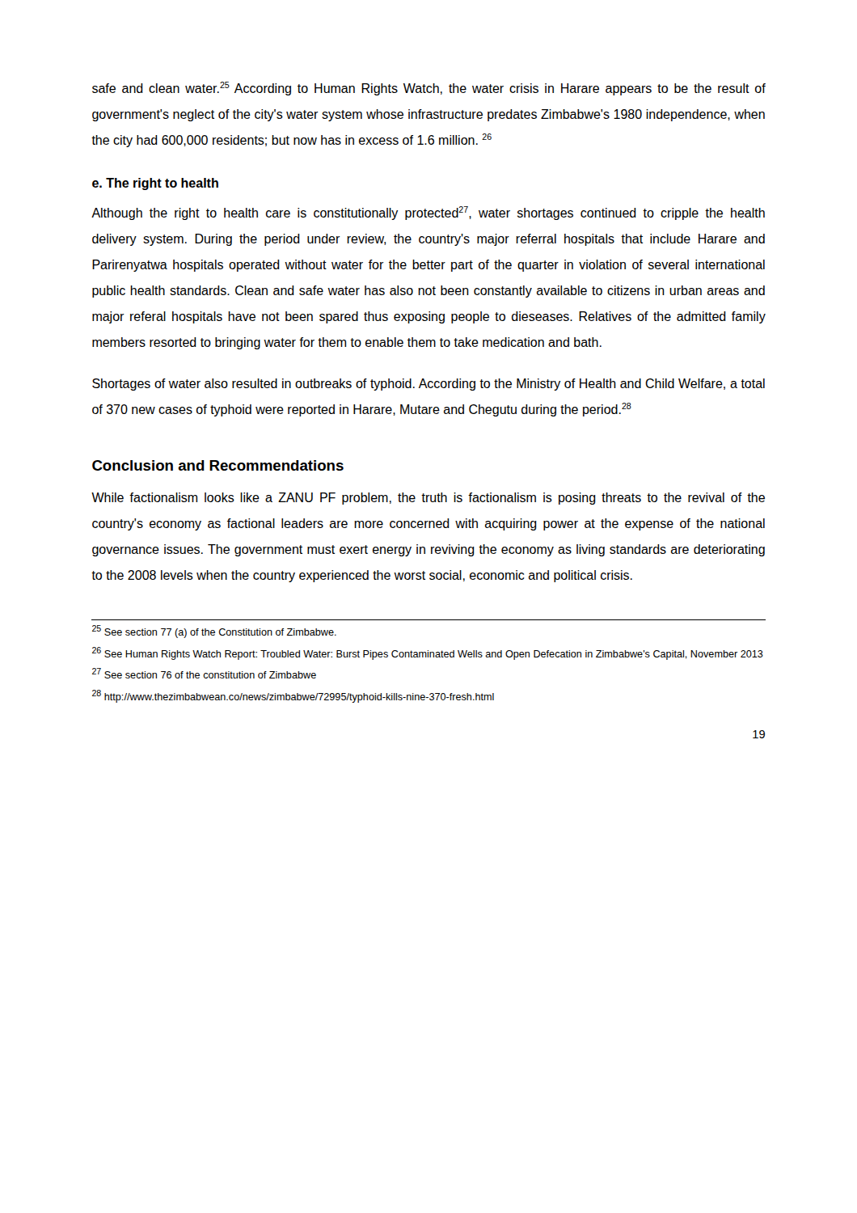safe and clean water.25 According to Human Rights Watch, the water crisis in Harare appears to be the result of government's neglect of the city's water system whose infrastructure predates Zimbabwe's 1980 independence, when the city had 600,000 residents; but now has in excess of 1.6 million. 26
e. The right to health
Although the right to health care is constitutionally protected27, water shortages continued to cripple the health delivery system. During the period under review, the country's major referral hospitals that include Harare and Parirenyatwa hospitals operated without water for the better part of the quarter in violation of several international public health standards. Clean and safe water has also not been constantly available to citizens in urban areas and major referal hospitals have not been spared thus exposing people to dieseases. Relatives of the admitted family members resorted to bringing water for them to enable them to take medication and bath.
Shortages of water also resulted in outbreaks of typhoid. According to the Ministry of Health and Child Welfare, a total of 370 new cases of typhoid were reported in Harare, Mutare and Chegutu during the period.28
Conclusion and Recommendations
While factionalism looks like a ZANU PF problem, the truth is factionalism is posing threats to the revival of the country's economy as factional leaders are more concerned with acquiring power at the expense of the national governance issues. The government must exert energy in reviving the economy as living standards are deteriorating to the 2008 levels when the country experienced the worst social, economic and political crisis.
25 See section 77 (a) of the Constitution of Zimbabwe.
26 See Human Rights Watch Report: Troubled Water: Burst Pipes Contaminated Wells and Open Defecation in Zimbabwe's Capital, November 2013
27 See section 76 of the constitution of Zimbabwe
28 http://www.thezimbabwean.co/news/zimbabwe/72995/typhoid-kills-nine-370-fresh.html
19